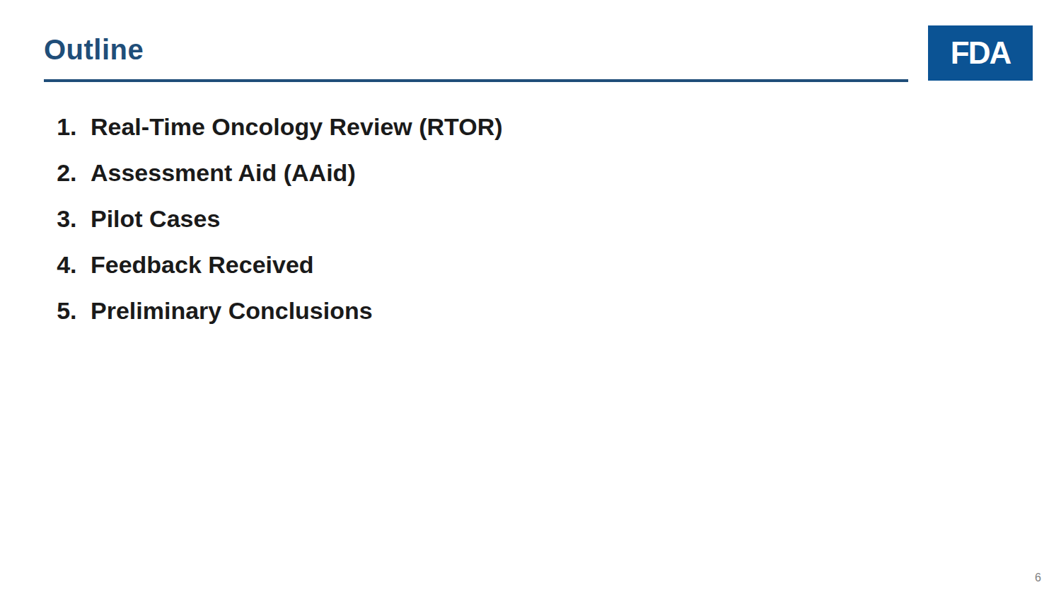Outline
FDA
Real-Time Oncology Review (RTOR)
Assessment Aid (AAid)
Pilot Cases
Feedback Received
Preliminary Conclusions
6